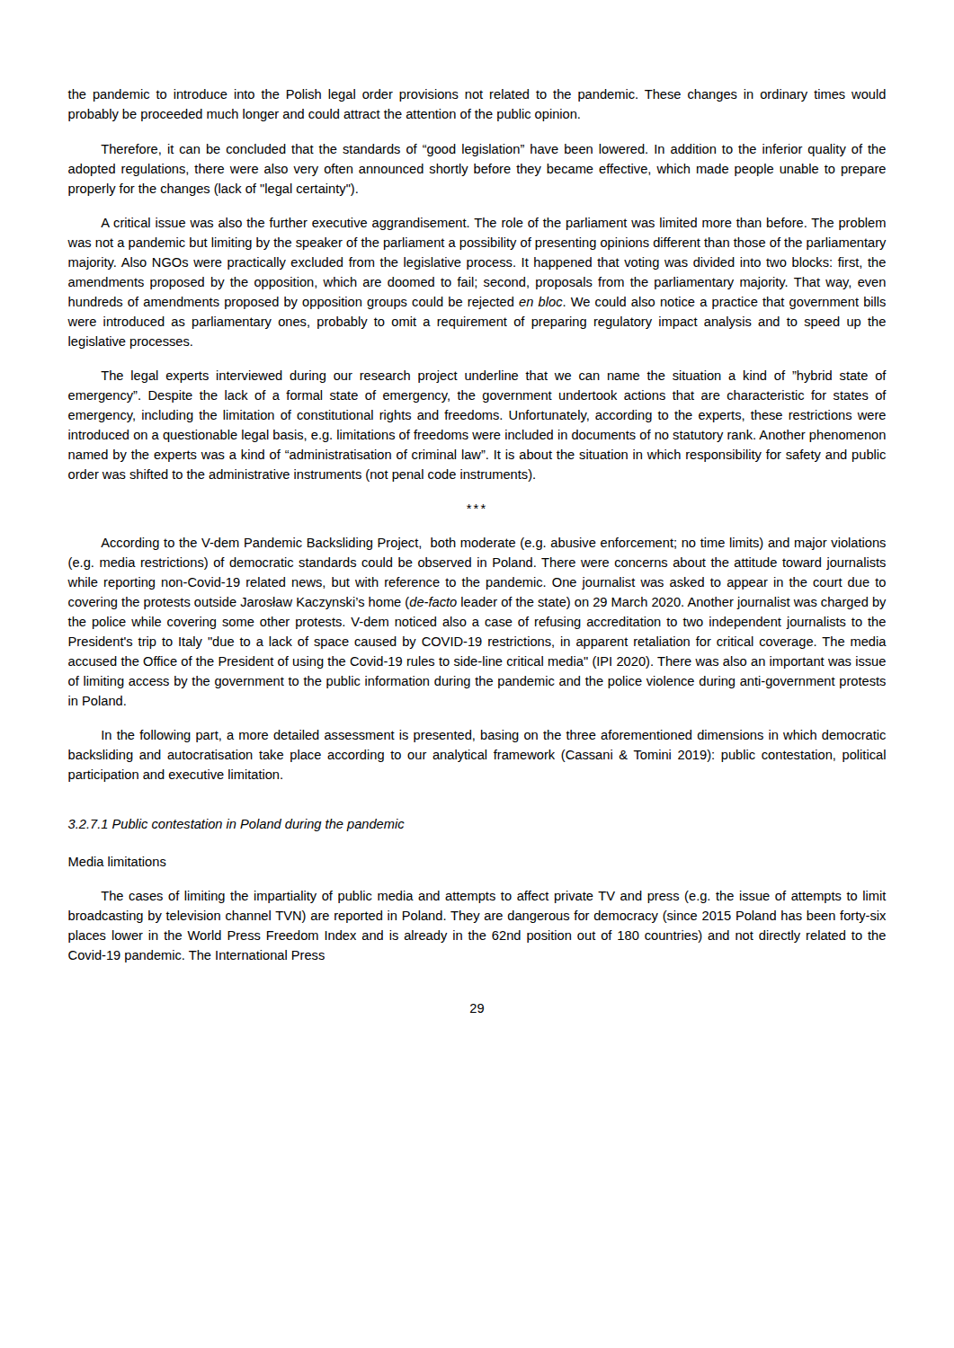the pandemic to introduce into the Polish legal order provisions not related to the pandemic. These changes in ordinary times would probably be proceeded much longer and could attract the attention of the public opinion.
Therefore, it can be concluded that the standards of “good legislation” have been lowered. In addition to the inferior quality of the adopted regulations, there were also very often announced shortly before they became effective, which made people unable to prepare properly for the changes (lack of "legal certainty").
A critical issue was also the further executive aggrandisement. The role of the parliament was limited more than before. The problem was not a pandemic but limiting by the speaker of the parliament a possibility of presenting opinions different than those of the parliamentary majority. Also NGOs were practically excluded from the legislative process. It happened that voting was divided into two blocks: first, the amendments proposed by the opposition, which are doomed to fail; second, proposals from the parliamentary majority. That way, even hundreds of amendments proposed by opposition groups could be rejected en bloc. We could also notice a practice that government bills were introduced as parliamentary ones, probably to omit a requirement of preparing regulatory impact analysis and to speed up the legislative processes.
The legal experts interviewed during our research project underline that we can name the situation a kind of ”hybrid state of emergency”. Despite the lack of a formal state of emergency, the government undertook actions that are characteristic for states of emergency, including the limitation of constitutional rights and freedoms. Unfortunately, according to the experts, these restrictions were introduced on a questionable legal basis, e.g. limitations of freedoms were included in documents of no statutory rank. Another phenomenon named by the experts was a kind of “administratisation of criminal law”. It is about the situation in which responsibility for safety and public order was shifted to the administrative instruments (not penal code instruments).
***
According to the V-dem Pandemic Backsliding Project, both moderate (e.g. abusive enforcement; no time limits) and major violations (e.g. media restrictions) of democratic standards could be observed in Poland. There were concerns about the attitude toward journalists while reporting non-Covid-19 related news, but with reference to the pandemic. One journalist was asked to appear in the court due to covering the protests outside Jarosław Kaczynski’s home (de-facto leader of the state) on 29 March 2020. Another journalist was charged by the police while covering some other protests. V-dem noticed also a case of refusing accreditation to two independent journalists to the President's trip to Italy "due to a lack of space caused by COVID-19 restrictions, in apparent retaliation for critical coverage. The media accused the Office of the President of using the Covid-19 rules to side-line critical media" (IPI 2020). There was also an important was issue of limiting access by the government to the public information during the pandemic and the police violence during anti-government protests in Poland.
In the following part, a more detailed assessment is presented, basing on the three aforementioned dimensions in which democratic backsliding and autocratisation take place according to our analytical framework (Cassani & Tomini 2019): public contestation, political participation and executive limitation.
3.2.7.1 Public contestation in Poland during the pandemic
Media limitations
The cases of limiting the impartiality of public media and attempts to affect private TV and press (e.g. the issue of attempts to limit broadcasting by television channel TVN) are reported in Poland. They are dangerous for democracy (since 2015 Poland has been forty-six places lower in the World Press Freedom Index and is already in the 62nd position out of 180 countries) and not directly related to the Covid-19 pandemic. The International Press
29